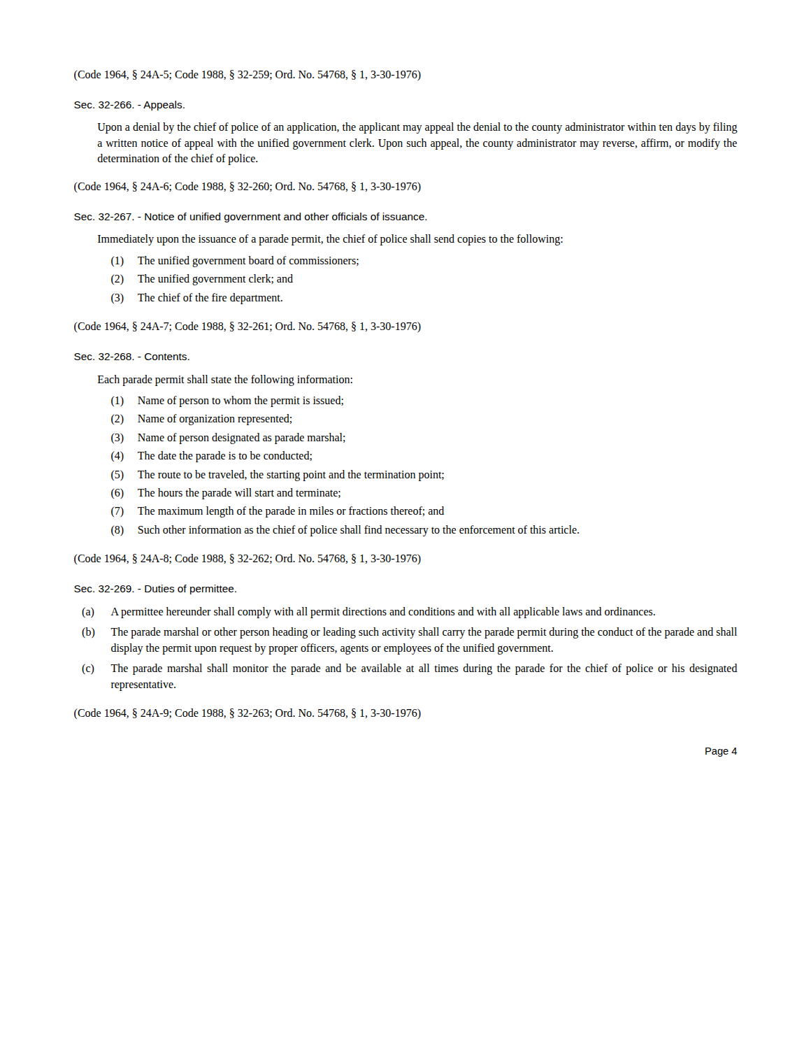(Code 1964, § 24A-5; Code 1988, § 32-259; Ord. No. 54768, § 1, 3-30-1976)
Sec. 32-266. - Appeals.
Upon a denial by the chief of police of an application, the applicant may appeal the denial to the county administrator within ten days by filing a written notice of appeal with the unified government clerk. Upon such appeal, the county administrator may reverse, affirm, or modify the determination of the chief of police.
(Code 1964, § 24A-6; Code 1988, § 32-260; Ord. No. 54768, § 1, 3-30-1976)
Sec. 32-267. - Notice of unified government and other officials of issuance.
Immediately upon the issuance of a parade permit, the chief of police shall send copies to the following:
(1) The unified government board of commissioners;
(2) The unified government clerk; and
(3) The chief of the fire department.
(Code 1964, § 24A-7; Code 1988, § 32-261; Ord. No. 54768, § 1, 3-30-1976)
Sec. 32-268. - Contents.
Each parade permit shall state the following information:
(1) Name of person to whom the permit is issued;
(2) Name of organization represented;
(3) Name of person designated as parade marshal;
(4) The date the parade is to be conducted;
(5) The route to be traveled, the starting point and the termination point;
(6) The hours the parade will start and terminate;
(7) The maximum length of the parade in miles or fractions thereof; and
(8) Such other information as the chief of police shall find necessary to the enforcement of this article.
(Code 1964, § 24A-8; Code 1988, § 32-262; Ord. No. 54768, § 1, 3-30-1976)
Sec. 32-269. - Duties of permittee.
(a) A permittee hereunder shall comply with all permit directions and conditions and with all applicable laws and ordinances.
(b) The parade marshal or other person heading or leading such activity shall carry the parade permit during the conduct of the parade and shall display the permit upon request by proper officers, agents or employees of the unified government.
(c) The parade marshal shall monitor the parade and be available at all times during the parade for the chief of police or his designated representative.
(Code 1964, § 24A-9; Code 1988, § 32-263; Ord. No. 54768, § 1, 3-30-1976)
Page 4